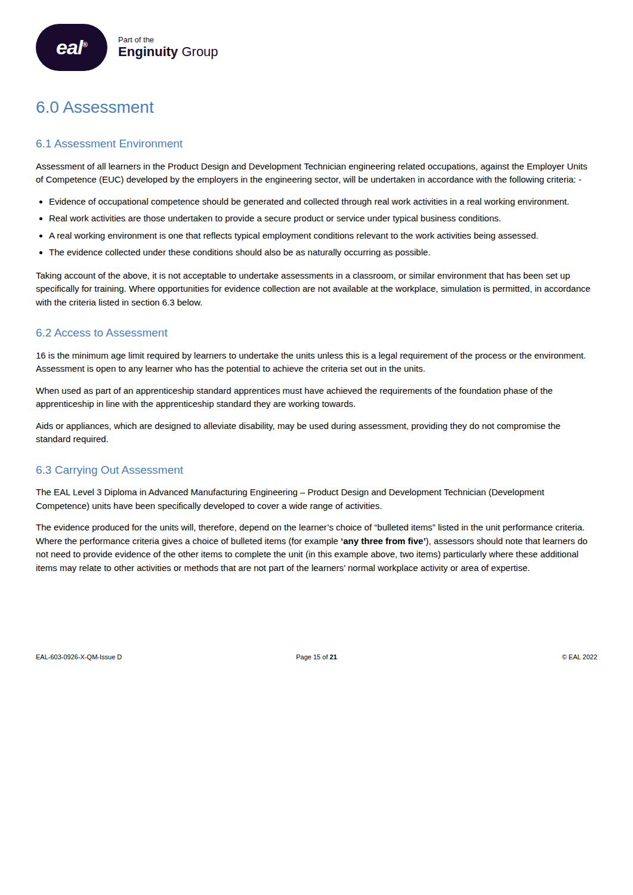eal®
Part of the
Enginuity Group
6.0 Assessment
6.1 Assessment Environment
Assessment of all learners in the Product Design and Development Technician engineering related occupations, against the Employer Units of Competence (EUC) developed by the employers in the engineering sector, will be undertaken in accordance with the following criteria: -
Evidence of occupational competence should be generated and collected through real work activities in a real working environment.
Real work activities are those undertaken to provide a secure product or service under typical business conditions.
A real working environment is one that reflects typical employment conditions relevant to the work activities being assessed.
The evidence collected under these conditions should also be as naturally occurring as possible.
Taking account of the above, it is not acceptable to undertake assessments in a classroom, or similar environment that has been set up specifically for training. Where opportunities for evidence collection are not available at the workplace, simulation is permitted, in accordance with the criteria listed in section 6.3 below.
6.2 Access to Assessment
16 is the minimum age limit required by learners to undertake the units unless this is a legal requirement of the process or the environment. Assessment is open to any learner who has the potential to achieve the criteria set out in the units.
When used as part of an apprenticeship standard apprentices must have achieved the requirements of the foundation phase of the apprenticeship in line with the apprenticeship standard they are working towards.
Aids or appliances, which are designed to alleviate disability, may be used during assessment, providing they do not compromise the standard required.
6.3 Carrying Out Assessment
The EAL Level 3 Diploma in Advanced Manufacturing Engineering – Product Design and Development Technician (Development Competence) units have been specifically developed to cover a wide range of activities.
The evidence produced for the units will, therefore, depend on the learner’s choice of “bulleted items” listed in the unit performance criteria. Where the performance criteria gives a choice of bulleted items (for example ‘any three from five’), assessors should note that learners do not need to provide evidence of the other items to complete the unit (in this example above, two items) particularly where these additional items may relate to other activities or methods that are not part of the learners’ normal workplace activity or area of expertise.
EAL-603-0926-X-QM-Issue D Page 15 of 21 © EAL 2022